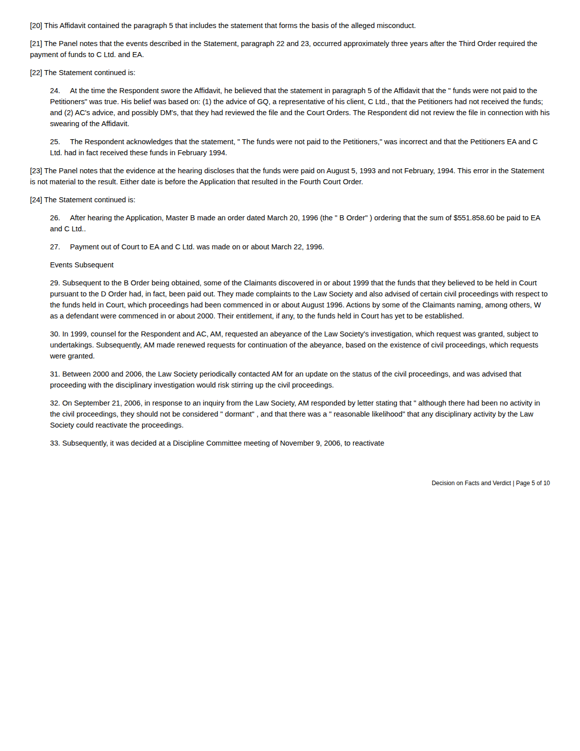[20] This Affidavit contained the paragraph 5 that includes the statement that forms the basis of the alleged misconduct.
[21] The Panel notes that the events described in the Statement, paragraph 22 and 23, occurred approximately three years after the Third Order required the payment of funds to C Ltd. and EA.
[22] The Statement continued is:
24. At the time the Respondent swore the Affidavit, he believed that the statement in paragraph 5 of the Affidavit that the " funds were not paid to the Petitioners" was true. His belief was based on: (1) the advice of GQ, a representative of his client, C Ltd., that the Petitioners had not received the funds; and (2) AC's advice, and possibly DM's, that they had reviewed the file and the Court Orders. The Respondent did not review the file in connection with his swearing of the Affidavit.
25. The Respondent acknowledges that the statement, " The funds were not paid to the Petitioners," was incorrect and that the Petitioners EA and C Ltd. had in fact received these funds in February 1994.
[23] The Panel notes that the evidence at the hearing discloses that the funds were paid on August 5, 1993 and not February, 1994. This error in the Statement is not material to the result. Either date is before the Application that resulted in the Fourth Court Order.
[24] The Statement continued is:
26. After hearing the Application, Master B made an order dated March 20, 1996 (the " B Order" ) ordering that the sum of $551.858.60 be paid to EA and C Ltd..
27. Payment out of Court to EA and C Ltd. was made on or about March 22, 1996.
Events Subsequent
29. Subsequent to the B Order being obtained, some of the Claimants discovered in or about 1999 that the funds that they believed to be held in Court pursuant to the D Order had, in fact, been paid out. They made complaints to the Law Society and also advised of certain civil proceedings with respect to the funds held in Court, which proceedings had been commenced in or about August 1996. Actions by some of the Claimants naming, among others, W as a defendant were commenced in or about 2000. Their entitlement, if any, to the funds held in Court has yet to be established.
30. In 1999, counsel for the Respondent and AC, AM, requested an abeyance of the Law Society's investigation, which request was granted, subject to undertakings. Subsequently, AM made renewed requests for continuation of the abeyance, based on the existence of civil proceedings, which requests were granted.
31. Between 2000 and 2006, the Law Society periodically contacted AM for an update on the status of the civil proceedings, and was advised that proceeding with the disciplinary investigation would risk stirring up the civil proceedings.
32. On September 21, 2006, in response to an inquiry from the Law Society, AM responded by letter stating that " although there had been no activity in the civil proceedings, they should not be considered " dormant" , and that there was a " reasonable likelihood" that any disciplinary activity by the Law Society could reactivate the proceedings.
33. Subsequently, it was decided at a Discipline Committee meeting of November 9, 2006, to reactivate
Decision on Facts and Verdict | Page 5 of 10